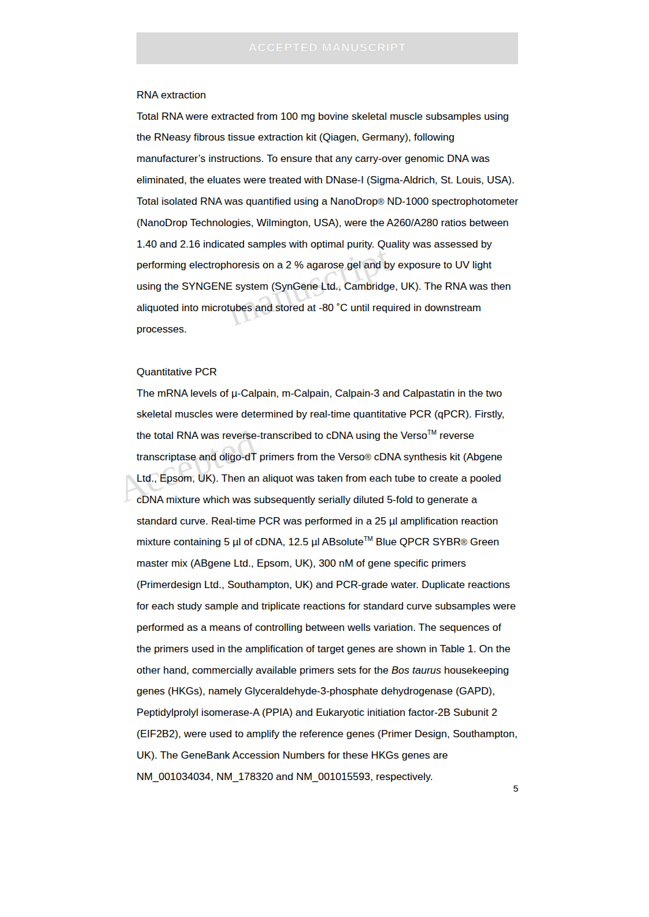ACCEPTED MANUSCRIPT
manuscript Accepted
RNA extraction
Total RNA were extracted from 100 mg bovine skeletal muscle subsamples using the RNeasy fibrous tissue extraction kit (Qiagen, Germany), following manufacturer’s instructions. To ensure that any carry-over genomic DNA was eliminated, the eluates were treated with DNase-I (Sigma-Aldrich, St. Louis, USA). Total isolated RNA was quantified using a NanoDrop® ND-1000 spectrophotometer (NanoDrop Technologies, Wilmington, USA), were the A260/A280 ratios between 1.40 and 2.16 indicated samples with optimal purity. Quality was assessed by performing electrophoresis on a 2 % agarose gel and by exposure to UV light using the SYNGENE system (SynGene Ltd., Cambridge, UK). The RNA was then aliquoted into microtubes and stored at -80 ˚C until required in downstream processes.
Quantitative PCR
The mRNA levels of µ-Calpain, m-Calpain, Calpain-3 and Calpastatin in the two skeletal muscles were determined by real-time quantitative PCR (qPCR). Firstly, the total RNA was reverse-transcribed to cDNA using the VersoTM reverse transcriptase and oligo-dT primers from the Verso® cDNA synthesis kit (Abgene Ltd., Epsom, UK). Then an aliquot was taken from each tube to create a pooled cDNA mixture which was subsequently serially diluted 5-fold to generate a standard curve. Real-time PCR was performed in a 25 µl amplification reaction mixture containing 5 µl of cDNA, 12.5 µl ABsoluteTM Blue QPCR SYBR® Green master mix (ABgene Ltd., Epsom, UK), 300 nM of gene specific primers (Primerdesign Ltd., Southampton, UK) and PCR-grade water. Duplicate reactions for each study sample and triplicate reactions for standard curve subsamples were performed as a means of controlling between wells variation. The sequences of the primers used in the amplification of target genes are shown in Table 1. On the other hand, commercially available primers sets for the Bos taurus housekeeping genes (HKGs), namely Glyceraldehyde-3-phosphate dehydrogenase (GAPD), Peptidylprolyl isomerase-A (PPIA) and Eukaryotic initiation factor-2B Subunit 2 (EIF2B2), were used to amplify the reference genes (Primer Design, Southampton, UK). The GeneBank Accession Numbers for these HKGs genes are NM_001034034, NM_178320 and NM_001015593, respectively.
5